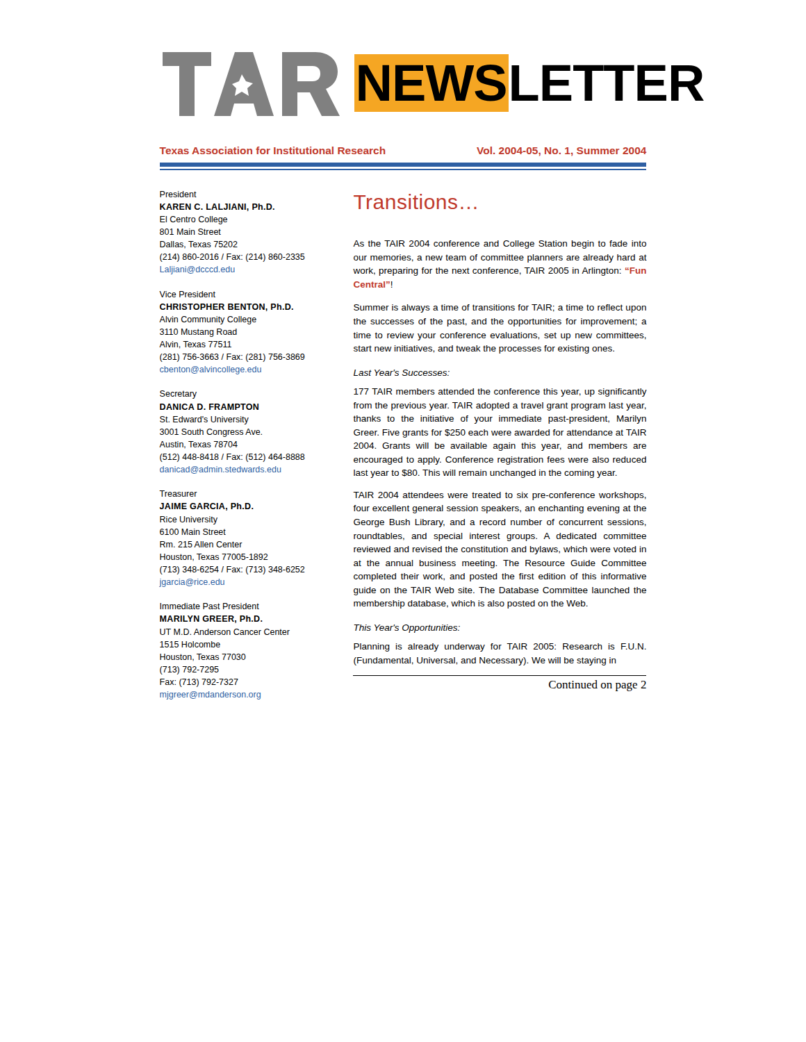NEWSLETTER
Texas Association for Institutional Research Vol. 2004-05, No. 1, Summer 2004
President
KAREN C. LALJIANI, Ph.D.
El Centro College
801 Main Street
Dallas, Texas 75202
(214) 860-2016 / Fax: (214) 860-2335
Laljiani@dcccd.edu
Vice President
CHRISTOPHER BENTON, Ph.D.
Alvin Community College
3110 Mustang Road
Alvin, Texas 77511
(281) 756-3663 / Fax: (281) 756-3869
cbenton@alvincollege.edu
Secretary
DANICA D. FRAMPTON
St. Edward's University
3001 South Congress Ave.
Austin, Texas 78704
(512) 448-8418 / Fax: (512) 464-8888
danicad@admin.stedwards.edu
Treasurer
JAIME GARCIA, Ph.D.
Rice University
6100 Main Street
Rm. 215 Allen Center
Houston, Texas 77005-1892
(713) 348-6254 / Fax: (713) 348-6252
jgarcia@rice.edu
Immediate Past President
MARILYN GREER, Ph.D.
UT M.D. Anderson Cancer Center
1515 Holcombe
Houston, Texas 77030
(713) 792-7295
Fax: (713) 792-7327
mjgreer@mdanderson.org
Transitions…
As the TAIR 2004 conference and College Station begin to fade into our memories, a new team of committee planners are already hard at work, preparing for the next conference, TAIR 2005 in Arlington: “Fun Central”!
Summer is always a time of transitions for TAIR; a time to reflect upon the successes of the past, and the opportunities for improvement; a time to review your conference evaluations, set up new committees, start new initiatives, and tweak the processes for existing ones.
Last Year's Successes:
177 TAIR members attended the conference this year, up significantly from the previous year. TAIR adopted a travel grant program last year, thanks to the initiative of your immediate past-president, Marilyn Greer. Five grants for $250 each were awarded for attendance at TAIR 2004. Grants will be available again this year, and members are encouraged to apply. Conference registration fees were also reduced last year to $80. This will remain unchanged in the coming year.
TAIR 2004 attendees were treated to six pre-conference workshops, four excellent general session speakers, an enchanting evening at the George Bush Library, and a record number of concurrent sessions, roundtables, and special interest groups. A dedicated committee reviewed and revised the constitution and bylaws, which were voted in at the annual business meeting. The Resource Guide Committee completed their work, and posted the first edition of this informative guide on the TAIR Web site. The Database Committee launched the membership database, which is also posted on the Web.
This Year's Opportunities:
Planning is already underway for TAIR 2005: Research is F.U.N. (Fundamental, Universal, and Necessary). We will be staying in
Continued on page 2